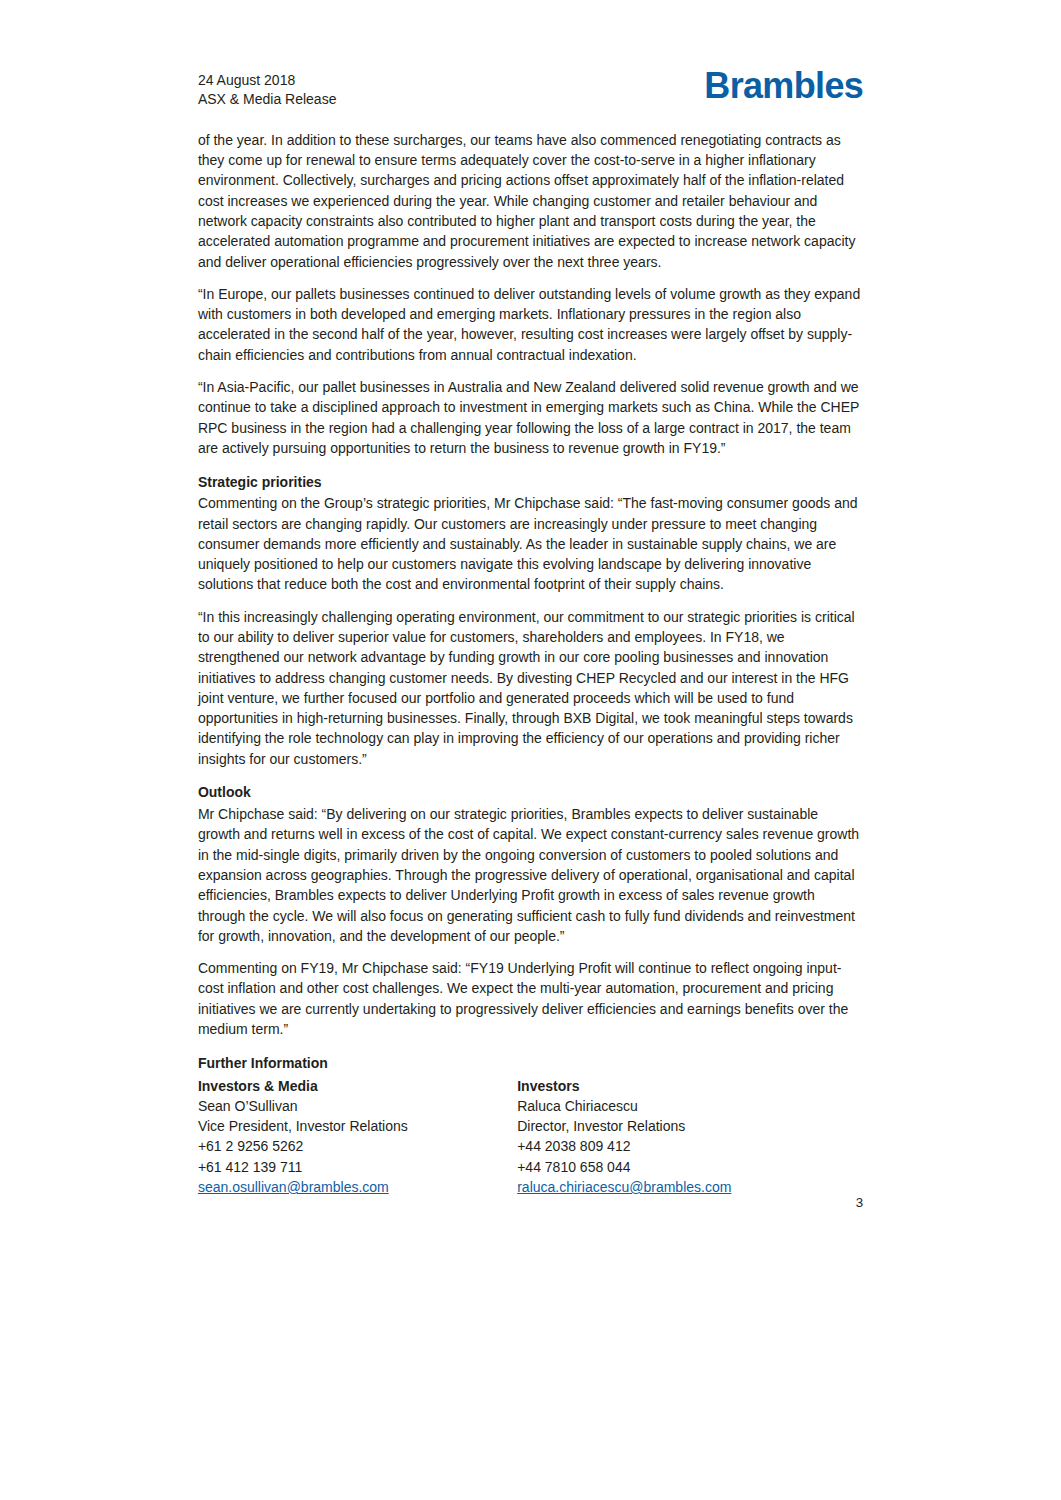24 August 2018
ASX & Media Release
Brambles
of the year. In addition to these surcharges, our teams have also commenced renegotiating contracts as they come up for renewal to ensure terms adequately cover the cost-to-serve in a higher inflationary environment. Collectively, surcharges and pricing actions offset approximately half of the inflation-related cost increases we experienced during the year. While changing customer and retailer behaviour and network capacity constraints also contributed to higher plant and transport costs during the year, the accelerated automation programme and procurement initiatives are expected to increase network capacity and deliver operational efficiencies progressively over the next three years.
“In Europe, our pallets businesses continued to deliver outstanding levels of volume growth as they expand with customers in both developed and emerging markets. Inflationary pressures in the region also accelerated in the second half of the year, however, resulting cost increases were largely offset by supply-chain efficiencies and contributions from annual contractual indexation.
“In Asia-Pacific, our pallet businesses in Australia and New Zealand delivered solid revenue growth and we continue to take a disciplined approach to investment in emerging markets such as China. While the CHEP RPC business in the region had a challenging year following the loss of a large contract in 2017, the team are actively pursuing opportunities to return the business to revenue growth in FY19.”
Strategic priorities
Commenting on the Group’s strategic priorities, Mr Chipchase said: “The fast-moving consumer goods and retail sectors are changing rapidly. Our customers are increasingly under pressure to meet changing consumer demands more efficiently and sustainably. As the leader in sustainable supply chains, we are uniquely positioned to help our customers navigate this evolving landscape by delivering innovative solutions that reduce both the cost and environmental footprint of their supply chains.
“In this increasingly challenging operating environment, our commitment to our strategic priorities is critical to our ability to deliver superior value for customers, shareholders and employees. In FY18, we strengthened our network advantage by funding growth in our core pooling businesses and innovation initiatives to address changing customer needs. By divesting CHEP Recycled and our interest in the HFG joint venture, we further focused our portfolio and generated proceeds which will be used to fund opportunities in high-returning businesses. Finally, through BXB Digital, we took meaningful steps towards identifying the role technology can play in improving the efficiency of our operations and providing richer insights for our customers.”
Outlook
Mr Chipchase said: “By delivering on our strategic priorities, Brambles expects to deliver sustainable growth and returns well in excess of the cost of capital. We expect constant-currency sales revenue growth in the mid-single digits, primarily driven by the ongoing conversion of customers to pooled solutions and expansion across geographies. Through the progressive delivery of operational, organisational and capital efficiencies, Brambles expects to deliver Underlying Profit growth in excess of sales revenue growth through the cycle. We will also focus on generating sufficient cash to fully fund dividends and reinvestment for growth, innovation, and the development of our people.”
Commenting on FY19, Mr Chipchase said: “FY19 Underlying Profit will continue to reflect ongoing input-cost inflation and other cost challenges. We expect the multi-year automation, procurement and pricing initiatives we are currently undertaking to progressively deliver efficiencies and earnings benefits over the medium term.”
Further Information
| Investors & Media | Investors |
| Sean O’Sullivan | Raluca Chiriacescu |
| Vice President, Investor Relations | Director, Investor Relations |
| +61 2 9256 5262 | +44 2038 809 412 |
| +61 412 139 711 | +44 7810 658 044 |
| sean.osullivan@brambles.com | raluca.chiriacescu@brambles.com |
3